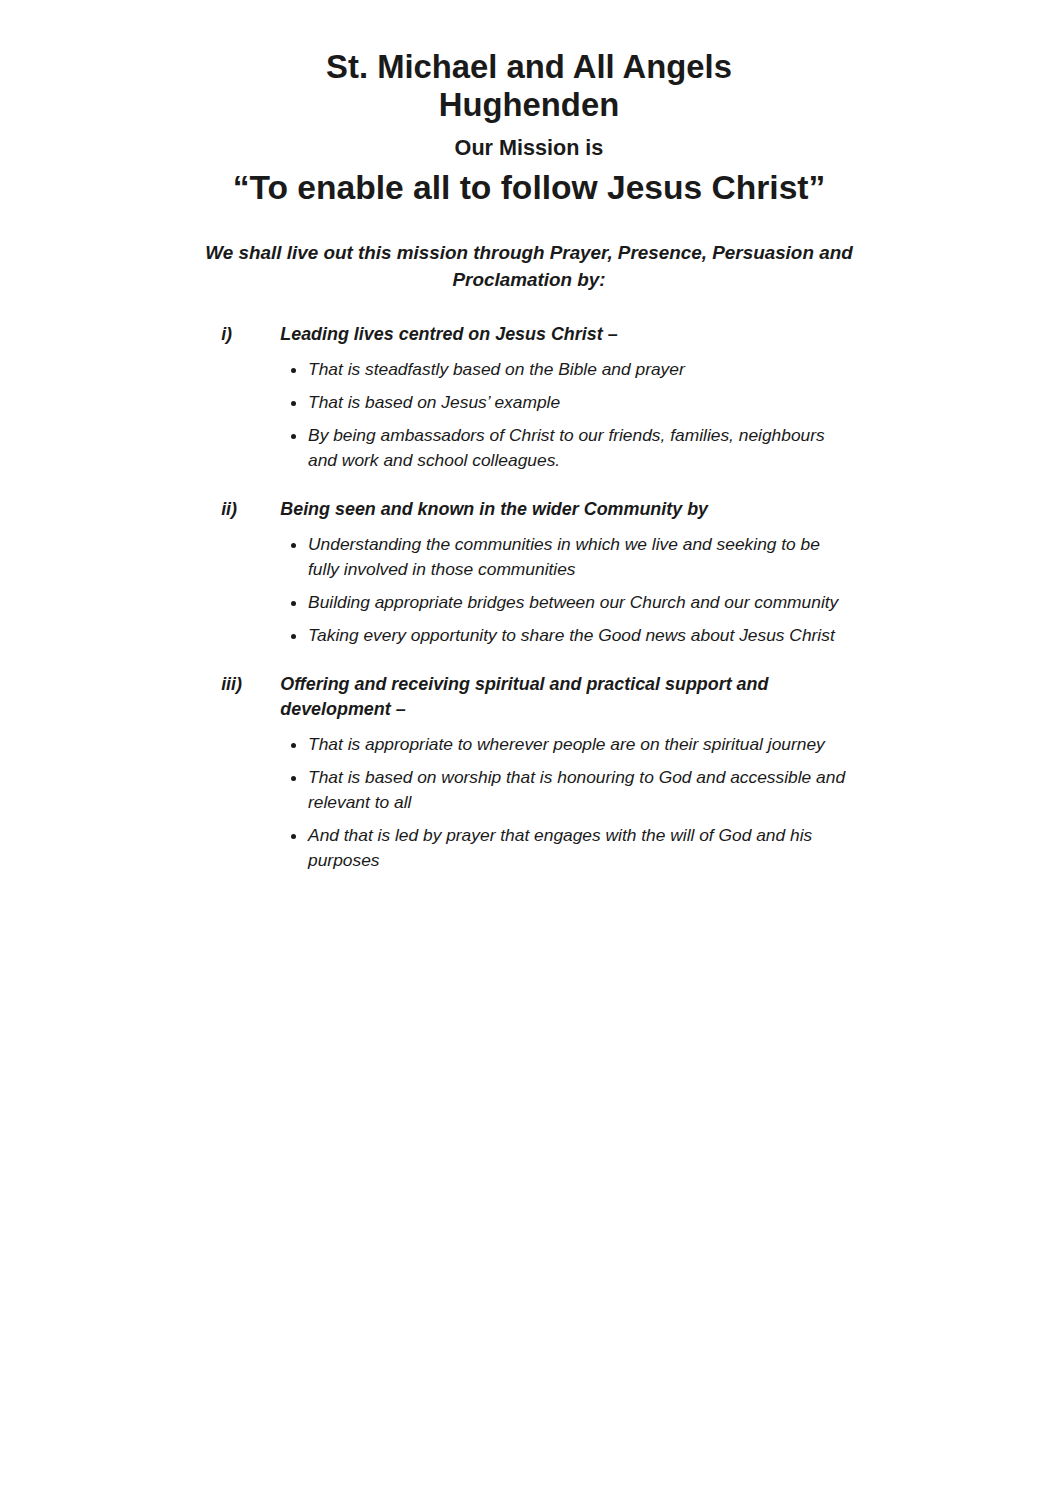St. Michael and All Angels
Hughenden
Our Mission is
“To enable all to follow Jesus Christ”
We shall live out this mission through Prayer, Presence, Persuasion and Proclamation by:
Leading lives centred on Jesus Christ –
That is steadfastly based on the Bible and prayer
That is based on Jesus’ example
By being ambassadors of Christ to our friends, families, neighbours and work and school colleagues.
Being seen and known in the wider Community by
Understanding the communities in which we live and seeking to be fully involved in those communities
Building appropriate bridges between our Church and our community
Taking every opportunity to share the Good news about Jesus Christ
Offering and receiving spiritual and practical support and development –
That is appropriate to wherever people are on their spiritual journey
That is based on worship that is honouring to God and accessible and relevant to all
And that is led by prayer that engages with the will of God and his purposes